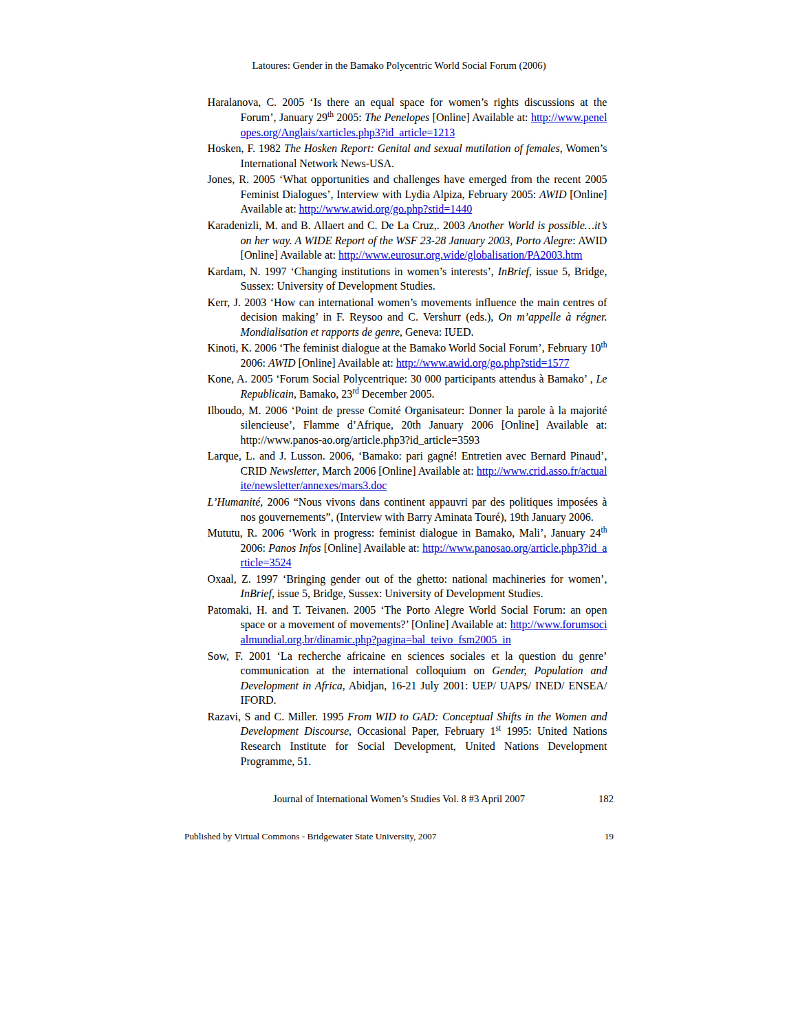Latoures: Gender in the Bamako Polycentric World Social Forum (2006)
Haralanova, C. 2005 ‘Is there an equal space for women’s rights discussions at the Forum’, January 29th 2005: The Penelopes [Online] Available at: http://www.penelopes.org/Anglais/xarticles.php3?id_article=1213
Hosken, F. 1982 The Hosken Report: Genital and sexual mutilation of females, Women’s International Network News-USA.
Jones, R. 2005 ‘What opportunities and challenges have emerged from the recent 2005 Feminist Dialogues’, Interview with Lydia Alpiza, February 2005: AWID [Online] Available at: http://www.awid.org/go.php?stid=1440
Karadenizli, M. and B. Allaert and C. De La Cruz,. 2003 Another World is possible…it’s on her way. A WIDE Report of the WSF 23-28 January 2003, Porto Alegre: AWID [Online] Available at: http://www.eurosur.org.wide/globalisation/PA2003.htm
Kardam, N. 1997 ‘Changing institutions in women’s interests’, InBrief, issue 5, Bridge, Sussex: University of Development Studies.
Kerr, J. 2003 ‘How can international women’s movements influence the main centres of decision making’ in F. Reysoo and C. Vershurr (eds.), On m’appelle à régner. Mondialisation et rapports de genre, Geneva: IUED.
Kinoti, K. 2006 ‘The feminist dialogue at the Bamako World Social Forum’, February 10th 2006: AWID [Online] Available at: http://www.awid.org/go.php?stid=1577
Kone, A. 2005 ‘Forum Social Polycentrique: 30 000 participants attendus à Bamako’ , Le Republicain, Bamako, 23rd December 2005.
Ilboudo, M. 2006 ‘Point de presse Comité Organisateur: Donner la parole à la majorité silencieuse’, Flamme d’Afrique, 20th January 2006 [Online] Available at: http://www.panos-ao.org/article.php3?id_article=3593
Larque, L. and J. Lusson. 2006, ‘Bamako: pari gagné! Entretien avec Bernard Pinaud’, CRID Newsletter, March 2006 [Online] Available at: http://www.crid.asso.fr/actualite/newsletter/annexes/mars3.doc
L’Humanité, 2006 “Nous vivons dans continent appauvri par des politiques imposées à nos gouvernements”, (Interview with Barry Aminata Touré), 19th January 2006.
Mututu, R. 2006 ‘Work in progress: feminist dialogue in Bamako, Mali’, January 24th 2006: Panos Infos [Online] Available at: http://www.panosao.org/article.php3?id_article=3524
Oxaal, Z. 1997 ‘Bringing gender out of the ghetto: national machineries for women’, InBrief, issue 5, Bridge, Sussex: University of Development Studies.
Patomaki, H. and T. Teivanen. 2005 ‘The Porto Alegre World Social Forum: an open space or a movement of movements?’ [Online] Available at: http://www.forumsocialmundial.org.br/dinamic.php?pagina=bal_teivo_fsm2005_in
Sow, F. 2001 ‘La recherche africaine en sciences sociales et la question du genre’ communication at the international colloquium on Gender, Population and Development in Africa, Abidjan, 16-21 July 2001: UEP/ UAPS/ INED/ ENSEA/ IFORD.
Razavi, S and C. Miller. 1995 From WID to GAD: Conceptual Shifts in the Women and Development Discourse, Occasional Paper, February 1st 1995: United Nations Research Institute for Social Development, United Nations Development Programme, 51.
Journal of International Women’s Studies Vol. 8 #3 April 2007 182
Published by Virtual Commons - Bridgewater State University, 2007
19